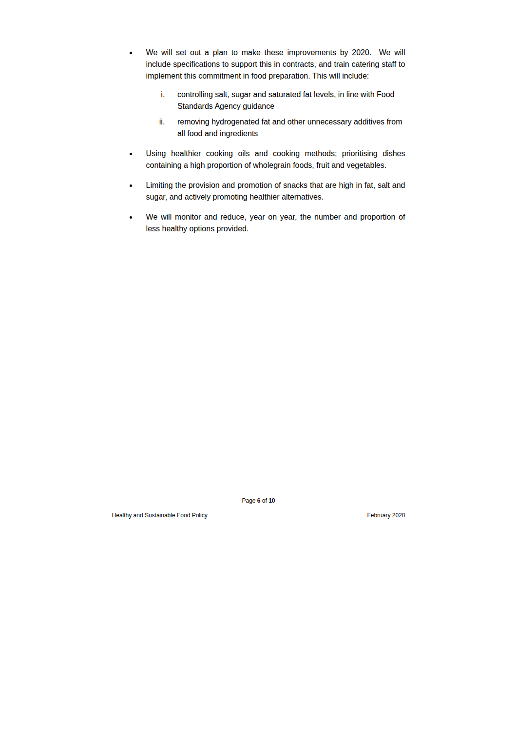We will set out a plan to make these improvements by 2020. We will include specifications to support this in contracts, and train catering staff to implement this commitment in food preparation. This will include:
controlling salt, sugar and saturated fat levels, in line with Food Standards Agency guidance
removing hydrogenated fat and other unnecessary additives from all food and ingredients
Using healthier cooking oils and cooking methods; prioritising dishes containing a high proportion of wholegrain foods, fruit and vegetables.
Limiting the provision and promotion of snacks that are high in fat, salt and sugar, and actively promoting healthier alternatives.
We will monitor and reduce, year on year, the number and proportion of less healthy options provided.
Page 6 of 10
Healthy and Sustainable Food Policy February 2020